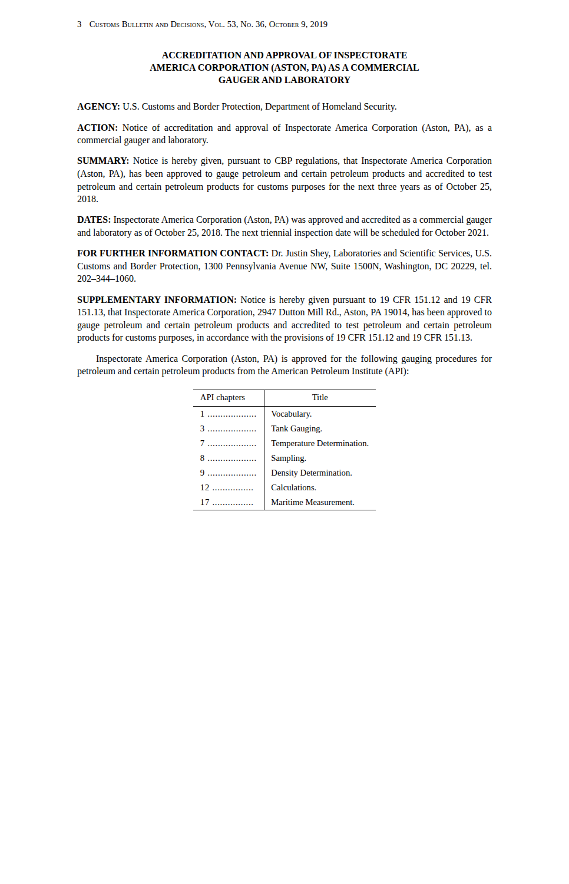3 Customs Bulletin and Decisions, Vol. 53, No. 36, October 9, 2019
Accreditation and Approval of Inspectorate
America Corporation (Aston, PA) as a Commercial
Gauger and Laboratory
AGENCY: U.S. Customs and Border Protection, Department of Homeland Security.
ACTION: Notice of accreditation and approval of Inspectorate America Corporation (Aston, PA), as a commercial gauger and laboratory.
SUMMARY: Notice is hereby given, pursuant to CBP regulations, that Inspectorate America Corporation (Aston, PA), has been approved to gauge petroleum and certain petroleum products and accredited to test petroleum and certain petroleum products for customs purposes for the next three years as of October 25, 2018.
DATES: Inspectorate America Corporation (Aston, PA) was approved and accredited as a commercial gauger and laboratory as of October 25, 2018. The next triennial inspection date will be scheduled for October 2021.
FOR FURTHER INFORMATION CONTACT: Dr. Justin Shey, Laboratories and Scientific Services, U.S. Customs and Border Protection, 1300 Pennsylvania Avenue NW, Suite 1500N, Washington, DC 20229, tel. 202–344–1060.
SUPPLEMENTARY INFORMATION: Notice is hereby given pursuant to 19 CFR 151.12 and 19 CFR 151.13, that Inspectorate America Corporation, 2947 Dutton Mill Rd., Aston, PA 19014, has been approved to gauge petroleum and certain petroleum products and accredited to test petroleum and certain petroleum products for customs purposes, in accordance with the provisions of 19 CFR 151.12 and 19 CFR 151.13.
Inspectorate America Corporation (Aston, PA) is approved for the following gauging procedures for petroleum and certain petroleum products from the American Petroleum Institute (API):
| API chapters | Title |
| --- | --- |
| 1 ................... | Vocabulary. |
| 3 ................... | Tank Gauging. |
| 7 ................... | Temperature Determination. |
| 8 ................... | Sampling. |
| 9 ................... | Density Determination. |
| 12 ................ | Calculations. |
| 17 ................ | Maritime Measurement. |